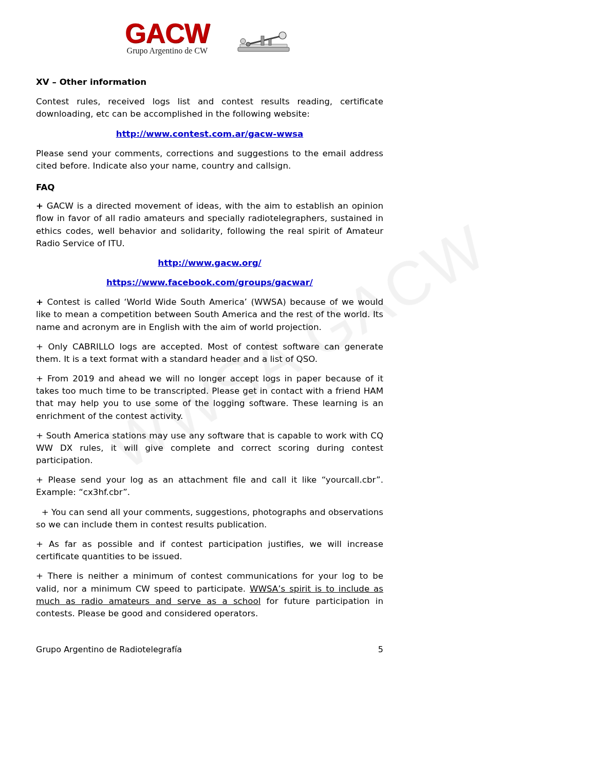WWSA GACW
GACW
Grupo Argentino de CW
XV – Other information
Contest rules, received logs list and contest results reading, certificate downloading, etc can be accomplished in the following website:
http://www.contest.com.ar/gacw-wwsa
Please send your comments, corrections and suggestions to the email address cited before. Indicate also your name, country and callsign.
FAQ
+ GACW is a directed movement of ideas, with the aim to establish an opinion flow in favor of all radio amateurs and specially radiotelegraphers, sustained in ethics codes, well behavior and solidarity, following the real spirit of Amateur Radio Service of ITU.
http://www.gacw.org/
https://www.facebook.com/groups/gacwar/
+ Contest is called ‘World Wide South America’ (WWSA) because of we would like to mean a competition between South America and the rest of the world. Its name and acronym are in English with the aim of world projection.
+ Only CABRILLO logs are accepted. Most of contest software can generate them. It is a text format with a standard header and a list of QSO.
+ From 2019 and ahead we will no longer accept logs in paper because of it takes too much time to be transcripted. Please get in contact with a friend HAM that may help you to use some of the logging software. These learning is an enrichment of the contest activity.
+ South America stations may use any software that is capable to work with CQ WW DX rules, it will give complete and correct scoring during contest participation.
+ Please send your log as an attachment file and call it like “yourcall.cbr”. Example: “cx3hf.cbr”.
+ You can send all your comments, suggestions, photographs and observations so we can include them in contest results publication.
+ As far as possible and if contest participation justifies, we will increase certificate quantities to be issued.
+ There is neither a minimum of contest communications for your log to be valid, nor a minimum CW speed to participate. WWSA’s spirit is to include as much as radio amateurs and serve as a school for future participation in contests. Please be good and considered operators.
Grupo Argentino de Radiotelegrafía 5